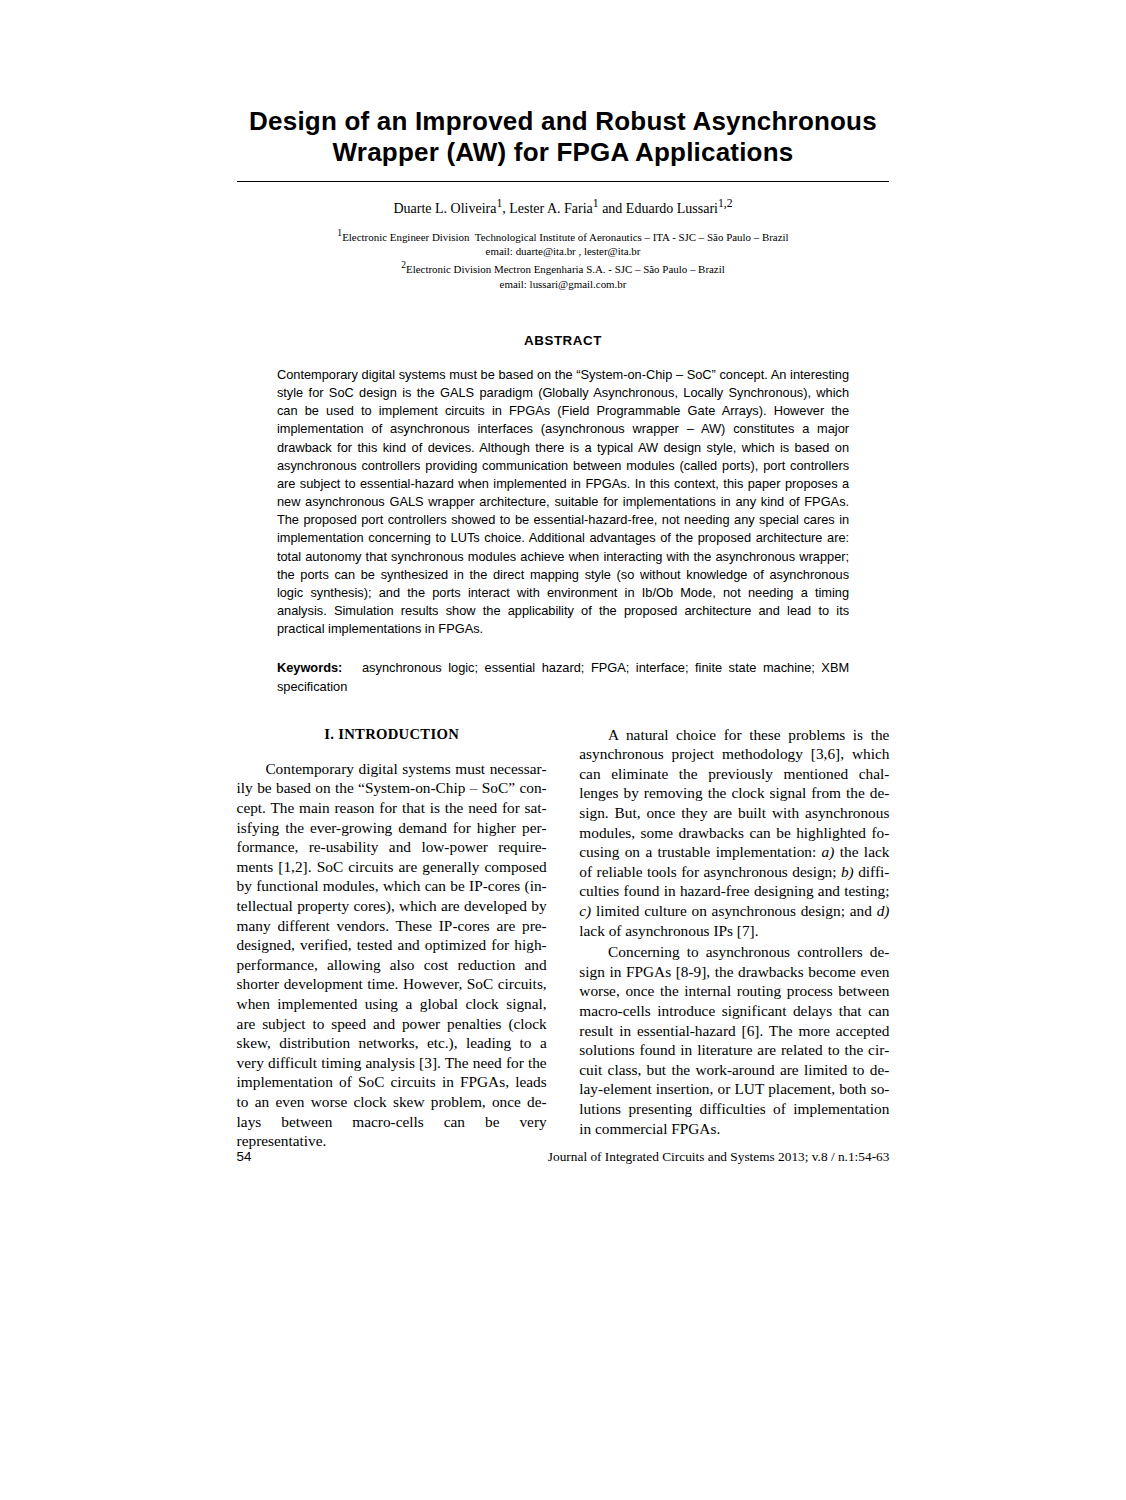Design of an Improved and Robust Asynchronous
Wrapper (AW) for FPGA Applications
Duarte L. Oliveira1, Lester A. Faria1 and Eduardo Lussari1,2
1Electronic Engineer Division Technological Institute of Aeronautics – ITA - SJC – São Paulo – Brazil
email: duarte@ita.br , lester@ita.br
2Electronic Division Mectron Engenharia S.A. - SJC – São Paulo – Brazil
email: lussari@gmail.com.br
ABSTRACT
Contemporary digital systems must be based on the “System-on-Chip – SoC” concept. An interesting style for SoC design is the GALS paradigm (Globally Asynchronous, Locally Synchronous), which can be used to implement circuits in FPGAs (Field Programmable Gate Arrays). However the implementation of asynchronous interfaces (asynchronous wrapper – AW) constitutes a major drawback for this kind of devices. Although there is a typical AW design style, which is based on asynchronous controllers providing communication between modules (called ports), port controllers are subject to essential-hazard when implemented in FPGAs. In this context, this paper proposes a new asynchronous GALS wrapper architecture, suitable for implementations in any kind of FPGAs. The proposed port controllers showed to be essential-hazard-free, not needing any special cares in implementation concerning to LUTs choice. Additional advantages of the proposed architecture are: total autonomy that synchronous modules achieve when interacting with the asynchronous wrapper; the ports can be synthesized in the direct mapping style (so without knowledge of asynchronous logic synthesis); and the ports interact with environment in Ib/Ob Mode, not needing a timing analysis. Simulation results show the applicability of the proposed architecture and lead to its practical implementations in FPGAs.
Keywords: asynchronous logic; essential hazard; FPGA; interface; finite state machine; XBM specification
I. INTRODUCTION
Contemporary digital systems must necessarily be based on the “System-on-Chip – SoC” concept. The main reason for that is the need for satisfying the ever-growing demand for higher performance, re-usability and low-power requirements [1,2]. SoC circuits are generally composed by functional modules, which can be IP-cores (intellectual property cores), which are developed by many different vendors. These IP-cores are pre-designed, verified, tested and optimized for high-performance, allowing also cost reduction and shorter development time. However, SoC circuits, when implemented using a global clock signal, are subject to speed and power penalties (clock skew, distribution networks, etc.), leading to a very difficult timing analysis [3]. The need for the implementation of SoC circuits in FPGAs, leads to an even worse clock skew problem, once delays between macro-cells can be very representative.
A natural choice for these problems is the asynchronous project methodology [3,6], which can eliminate the previously mentioned challenges by removing the clock signal from the design. But, once they are built with asynchronous modules, some drawbacks can be highlighted focusing on a trustable implementation: a) the lack of reliable tools for asynchronous design; b) difficulties found in hazard-free designing and testing; c) limited culture on asynchronous design; and d) lack of asynchronous IPs [7].
Concerning to asynchronous controllers design in FPGAs [8-9], the drawbacks become even worse, once the internal routing process between macro-cells introduce significant delays that can result in essential-hazard [6]. The more accepted solutions found in literature are related to the circuit class, but the work-around are limited to delay-element insertion, or LUT placement, both solutions presenting difficulties of implementation in commercial FPGAs.
54
Journal of Integrated Circuits and Systems 2013; v.8 / n.1:54-63